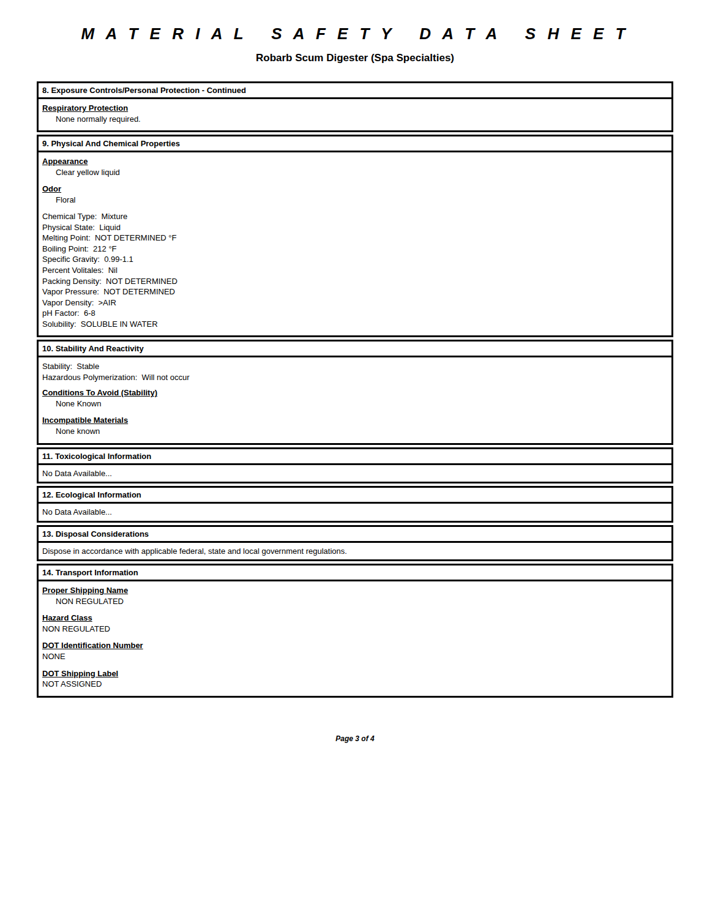M A T E R I A L S A F E T Y D A T A S H E E T
Robarb Scum Digester (Spa Specialties)
8. Exposure Controls/Personal Protection - Continued
Respiratory Protection
None normally required.
9. Physical And Chemical Properties
Appearance
Clear yellow liquid
Odor
Floral
Chemical Type: Mixture
Physical State: Liquid
Melting Point: NOT DETERMINED °F
Boiling Point: 212 °F
Specific Gravity: 0.99-1.1
Percent Volitales: Nil
Packing Density: NOT DETERMINED
Vapor Pressure: NOT DETERMINED
Vapor Density: >AIR
pH Factor: 6-8
Solubility: SOLUBLE IN WATER
10. Stability And Reactivity
Stability: Stable
Hazardous Polymerization: Will not occur
Conditions To Avoid (Stability)
None Known
Incompatible Materials
None known
11. Toxicological Information
No Data Available...
12. Ecological Information
No Data Available...
13. Disposal Considerations
Dispose in accordance with applicable federal, state and local government regulations.
14. Transport Information
Proper Shipping Name
NON REGULATED
Hazard Class
NON REGULATED
DOT Identification Number
NONE
DOT Shipping Label
NOT ASSIGNED
Page 3 of 4